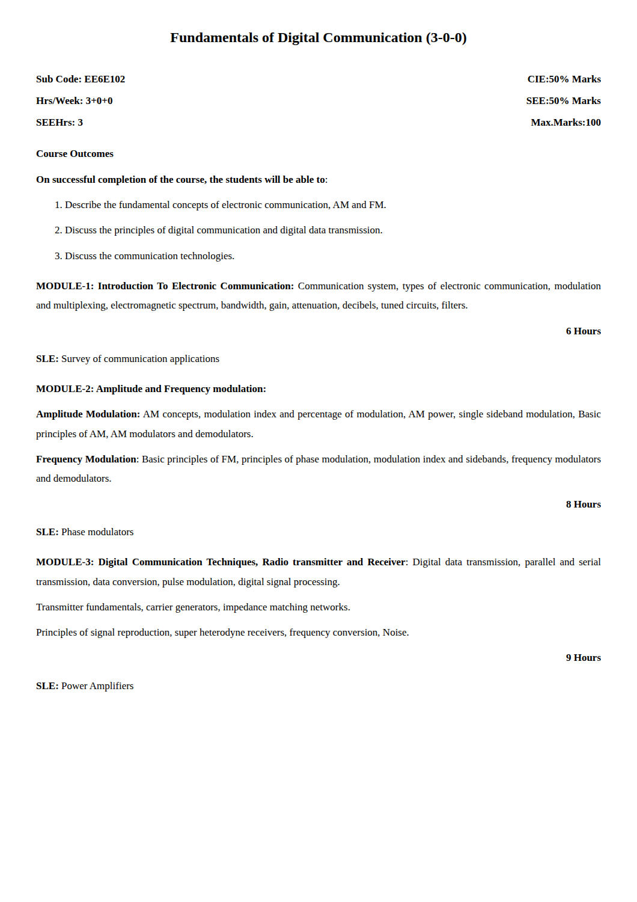Fundamentals of Digital Communication (3-0-0)
| Sub Code: EE6E102 | CIE:50% Marks |
| Hrs/Week: 3+0+0 | SEE:50% Marks |
| SEEHrs: 3 | Max.Marks:100 |
Course Outcomes
On successful completion of the course, the students will be able to:
Describe the fundamental concepts of electronic communication, AM and FM.
Discuss the principles of digital communication and digital data transmission.
Discuss the communication technologies.
MODULE-1: Introduction To Electronic Communication: Communication system, types of electronic communication, modulation and multiplexing, electromagnetic spectrum, bandwidth, gain, attenuation, decibels, tuned circuits, filters.
6 Hours
SLE: Survey of communication applications
MODULE-2: Amplitude and Frequency modulation:
Amplitude Modulation: AM concepts, modulation index and percentage of modulation, AM power, single sideband modulation, Basic principles of AM, AM modulators and demodulators.
Frequency Modulation: Basic principles of FM, principles of phase modulation, modulation index and sidebands, frequency modulators and demodulators.
8 Hours
SLE: Phase modulators
MODULE-3: Digital Communication Techniques, Radio transmitter and Receiver: Digital data transmission, parallel and serial transmission, data conversion, pulse modulation, digital signal processing.
Transmitter fundamentals, carrier generators, impedance matching networks.
Principles of signal reproduction, super heterodyne receivers, frequency conversion, Noise.
9 Hours
SLE: Power Amplifiers